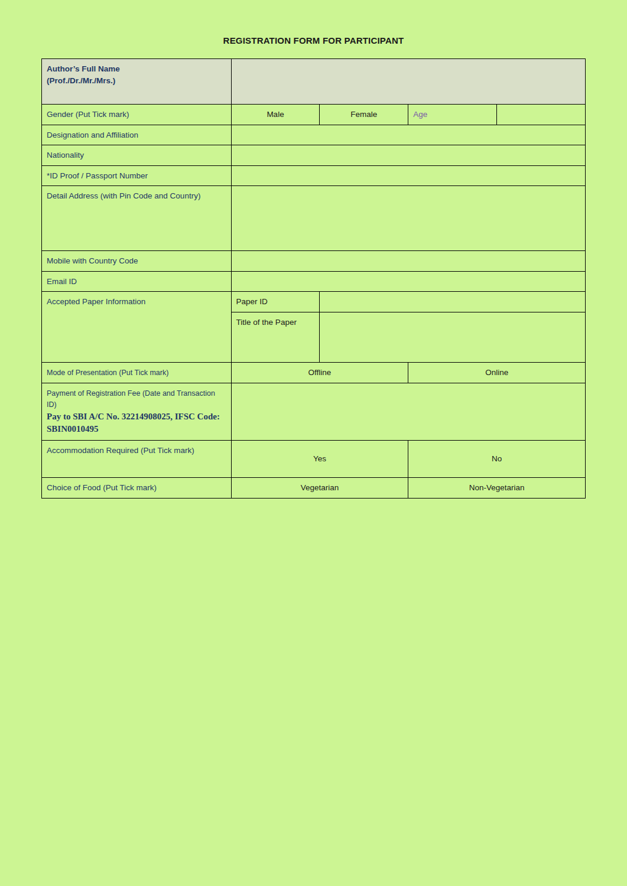REGISTRATION FORM FOR PARTICIPANT
| Author’s Full Name (Prof./Dr./Mr./Mrs.) | |
| Gender (Put Tick mark) | Male | Female | Age | |
| Designation and Affiliation | |
| Nationality | |
| *ID Proof / Passport Number | |
| Detail Address (with Pin Code and Country) | |
| Mobile with Country Code | |
| Email ID | |
| Accepted Paper Information | Paper ID | |
| Title of the Paper | |
| Mode of Presentation (Put Tick mark) | Offline | Online |
| Payment of Registration Fee (Date and Transaction ID) Pay to SBI A/C No. 32214908025, IFSC Code: SBIN0010495 | |
| Accommodation Required (Put Tick mark) | Yes | No |
| Choice of Food (Put Tick mark) | Vegetarian | Non-Vegetarian |